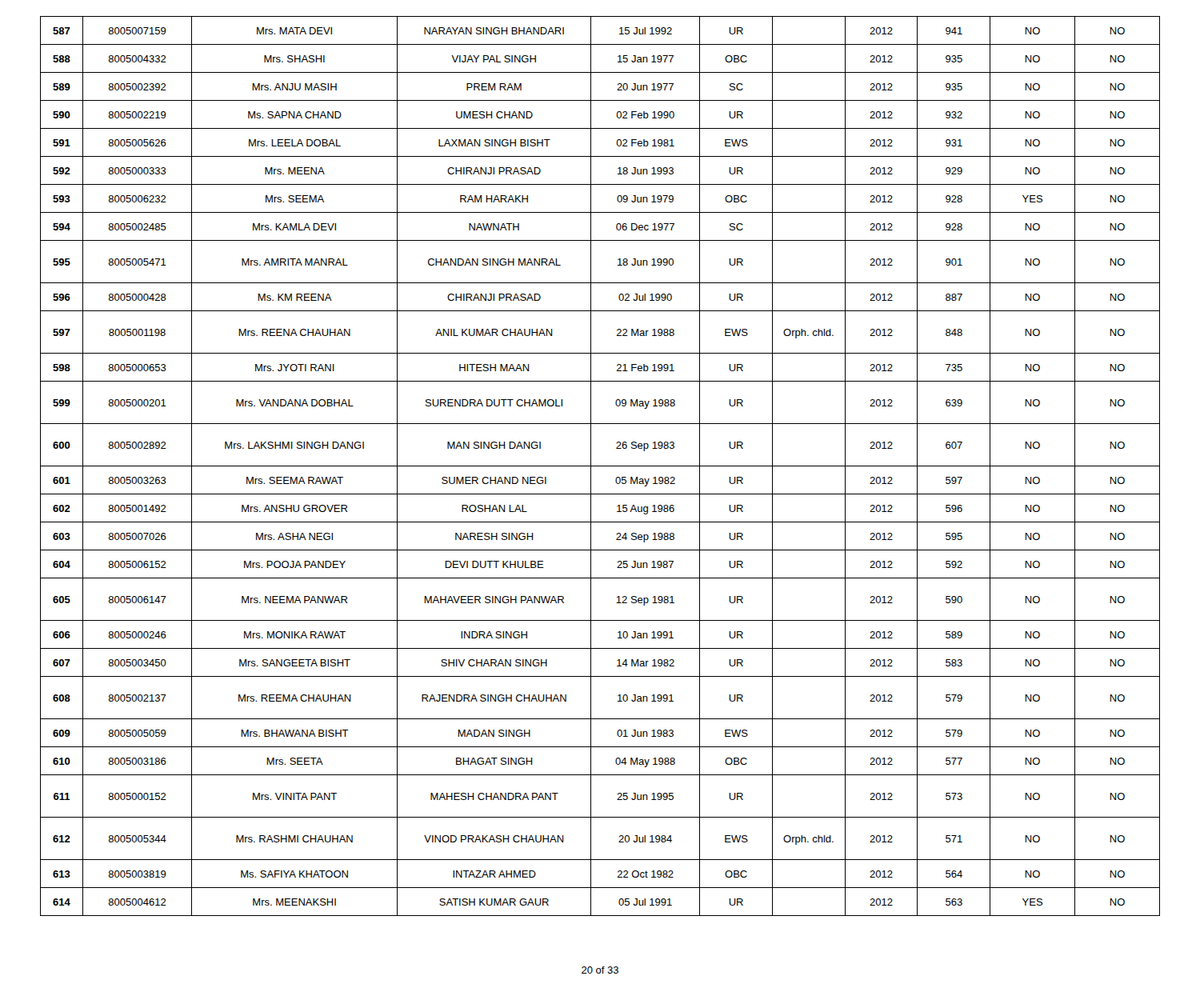| 587 | 8005007159 | Mrs. MATA DEVI | NARAYAN SINGH BHANDARI | 15 Jul 1992 | UR | | 2012 | 941 | NO | NO |
| 588 | 8005004332 | Mrs. SHASHI | VIJAY PAL SINGH | 15 Jan 1977 | OBC | | 2012 | 935 | NO | NO |
| 589 | 8005002392 | Mrs. ANJU MASIH | PREM RAM | 20 Jun 1977 | SC | | 2012 | 935 | NO | NO |
| 590 | 8005002219 | Ms. SAPNA CHAND | UMESH CHAND | 02 Feb 1990 | UR | | 2012 | 932 | NO | NO |
| 591 | 8005005626 | Mrs. LEELA DOBAL | LAXMAN SINGH BISHT | 02 Feb 1981 | EWS | | 2012 | 931 | NO | NO |
| 592 | 8005000333 | Mrs. MEENA | CHIRANJI PRASAD | 18 Jun 1993 | UR | | 2012 | 929 | NO | NO |
| 593 | 8005006232 | Mrs. SEEMA | RAM HARAKH | 09 Jun 1979 | OBC | | 2012 | 928 | YES | NO |
| 594 | 8005002485 | Mrs. KAMLA DEVI | NAWNATH | 06 Dec 1977 | SC | | 2012 | 928 | NO | NO |
| 595 | 8005005471 | Mrs. AMRITA MANRAL | CHANDAN SINGH MANRAL | 18 Jun 1990 | UR | | 2012 | 901 | NO | NO |
| 596 | 8005000428 | Ms. KM REENA | CHIRANJI PRASAD | 02 Jul 1990 | UR | | 2012 | 887 | NO | NO |
| 597 | 8005001198 | Mrs. REENA CHAUHAN | ANIL KUMAR CHAUHAN | 22 Mar 1988 | EWS | Orph. chld. | 2012 | 848 | NO | NO |
| 598 | 8005000653 | Mrs. JYOTI RANI | HITESH MAAN | 21 Feb 1991 | UR | | 2012 | 735 | NO | NO |
| 599 | 8005000201 | Mrs. VANDANA DOBHAL | SURENDRA DUTT CHAMOLI | 09 May 1988 | UR | | 2012 | 639 | NO | NO |
| 600 | 8005002892 | Mrs. LAKSHMI SINGH DANGI | MAN SINGH DANGI | 26 Sep 1983 | UR | | 2012 | 607 | NO | NO |
| 601 | 8005003263 | Mrs. SEEMA RAWAT | SUMER CHAND NEGI | 05 May 1982 | UR | | 2012 | 597 | NO | NO |
| 602 | 8005001492 | Mrs. ANSHU GROVER | ROSHAN LAL | 15 Aug 1986 | UR | | 2012 | 596 | NO | NO |
| 603 | 8005007026 | Mrs. ASHA NEGI | NARESH SINGH | 24 Sep 1988 | UR | | 2012 | 595 | NO | NO |
| 604 | 8005006152 | Mrs. POOJA PANDEY | DEVI DUTT KHULBE | 25 Jun 1987 | UR | | 2012 | 592 | NO | NO |
| 605 | 8005006147 | Mrs. NEEMA PANWAR | MAHAVEER SINGH PANWAR | 12 Sep 1981 | UR | | 2012 | 590 | NO | NO |
| 606 | 8005000246 | Mrs. MONIKA RAWAT | INDRA SINGH | 10 Jan 1991 | UR | | 2012 | 589 | NO | NO |
| 607 | 8005003450 | Mrs. SANGEETA BISHT | SHIV CHARAN SINGH | 14 Mar 1982 | UR | | 2012 | 583 | NO | NO |
| 608 | 8005002137 | Mrs. REEMA CHAUHAN | RAJENDRA SINGH CHAUHAN | 10 Jan 1991 | UR | | 2012 | 579 | NO | NO |
| 609 | 8005005059 | Mrs. BHAWANA BISHT | MADAN SINGH | 01 Jun 1983 | EWS | | 2012 | 579 | NO | NO |
| 610 | 8005003186 | Mrs. SEETA | BHAGAT SINGH | 04 May 1988 | OBC | | 2012 | 577 | NO | NO |
| 611 | 8005000152 | Mrs. VINITA PANT | MAHESH CHANDRA PANT | 25 Jun 1995 | UR | | 2012 | 573 | NO | NO |
| 612 | 8005005344 | Mrs. RASHMI CHAUHAN | VINOD PRAKASH CHAUHAN | 20 Jul 1984 | EWS | Orph. chld. | 2012 | 571 | NO | NO |
| 613 | 8005003819 | Ms. SAFIYA KHATOON | INTAZAR AHMED | 22 Oct 1982 | OBC | | 2012 | 564 | NO | NO |
| 614 | 8005004612 | Mrs. MEENAKSHI | SATISH KUMAR GAUR | 05 Jul 1991 | UR | | 2012 | 563 | YES | NO |
20 of 33